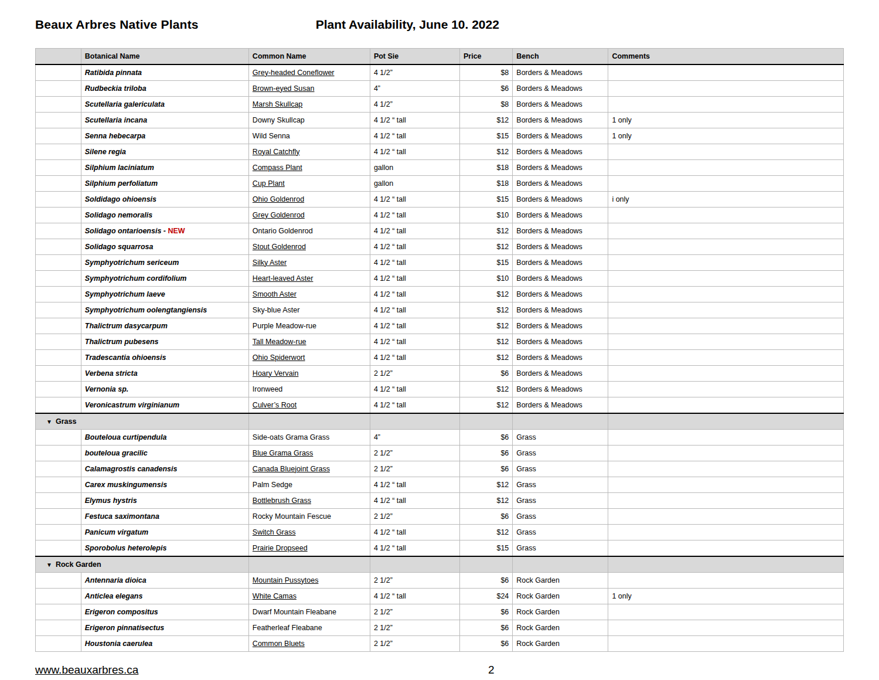Beaux Arbres Native Plants
Plant Availability, June 10. 2022
| | Botanical Name | Common Name | Pot Sie | Price | Bench | Comments |
| --- | --- | --- | --- | --- | --- | --- |
| | Ratibida pinnata | Grey-headed Coneflower | 4 1/2” | $8 | Borders & Meadows | |
| | Rudbeckia triloba | Brown-eyed Susan | 4” | $6 | Borders & Meadows | |
| | Scutellaria galericulata | Marsh Skullcap | 4 1/2” | $8 | Borders & Meadows | |
| | Scutellaria incana | Downy Skullcap | 4 1/2 “ tall | $12 | Borders & Meadows | 1 only |
| | Senna hebecarpa | Wild Senna | 4 1/2 “ tall | $15 | Borders & Meadows | 1 only |
| | Silene regia | Royal Catchfly | 4 1/2 “ tall | $12 | Borders & Meadows | |
| | Silphium laciniatum | Compass Plant | gallon | $18 | Borders & Meadows | |
| | Silphium perfoliatum | Cup Plant | gallon | $18 | Borders & Meadows | |
| | Soldidago ohioensis | Ohio Goldenrod | 4 1/2 “ tall | $15 | Borders & Meadows | i only |
| | Solidago nemoralis | Grey Goldenrod | 4 1/2 “ tall | $10 | Borders & Meadows | |
| | Solidago ontarioensis - NEW | Ontario Goldenrod | 4 1/2 “ tall | $12 | Borders & Meadows | |
| | Solidago squarrosa | Stout Goldenrod | 4 1/2 “ tall | $12 | Borders & Meadows | |
| | Symphyotrichum sericeum | Silky Aster | 4 1/2 “ tall | $15 | Borders & Meadows | |
| | Symphyotrichum cordifolium | Heart-leaved Aster | 4 1/2 “ tall | $10 | Borders & Meadows | |
| | Symphyotrichum laeve | Smooth Aster | 4 1/2 “ tall | $12 | Borders & Meadows | |
| | Symphyotrichum oolengtangiensis | Sky-blue Aster | 4 1/2 “ tall | $12 | Borders & Meadows | |
| | Thalictrum dasycarpum | Purple Meadow-rue | 4 1/2 “ tall | $12 | Borders & Meadows | |
| | Thalictrum pubesens | Tall Meadow-rue | 4 1/2 “ tall | $12 | Borders & Meadows | |
| | Tradescantia ohioensis | Ohio Spiderwort | 4 1/2 “ tall | $12 | Borders & Meadows | |
| | Verbena stricta | Hoary Vervain | 2 1/2” | $6 | Borders & Meadows | |
| | Vernonia sp. | Ironweed | 4 1/2 “ tall | $12 | Borders & Meadows | |
| | Veronicastrum virginianum | Culver’s Root | 4 1/2 “ tall | $12 | Borders & Meadows | |
| ▼ Grass | | | | | |
| | Bouteloua curtipendula | Side-oats Grama Grass | 4” | $6 | Grass | |
| | bouteloua gracilic | Blue Grama Grass | 2 1/2” | $6 | Grass | |
| | Calamagrostis canadensis | Canada Bluejoint Grass | 2 1/2” | $6 | Grass | |
| | Carex muskingumensis | Palm Sedge | 4 1/2 “ tall | $12 | Grass | |
| | Elymus hystris | Bottlebrush Grass | 4 1/2 “ tall | $12 | Grass | |
| | Festuca saximontana | Rocky Mountain Fescue | 2 1/2” | $6 | Grass | |
| | Panicum virgatum | Switch Grass | 4 1/2 “ tall | $12 | Grass | |
| | Sporobolus heterolepis | Prairie Dropseed | 4 1/2 “ tall | $15 | Grass | |
| ▼ Rock Garden | | | | | |
| | Antennaria dioica | Mountain Pussytoes | 2 1/2” | $6 | Rock Garden | |
| | Anticlea elegans | White Camas | 4 1/2 “ tall | $24 | Rock Garden | 1 only |
| | Erigeron compositus | Dwarf Mountain Fleabane | 2 1/2” | $6 | Rock Garden | |
| | Erigeron pinnatisectus | Featherleaf Fleabane | 2 1/2” | $6 | Rock Garden | |
| | Houstonia caerulea | Common Bluets | 2 1/2” | $6 | Rock Garden | |
www.beauxarbres.ca
2